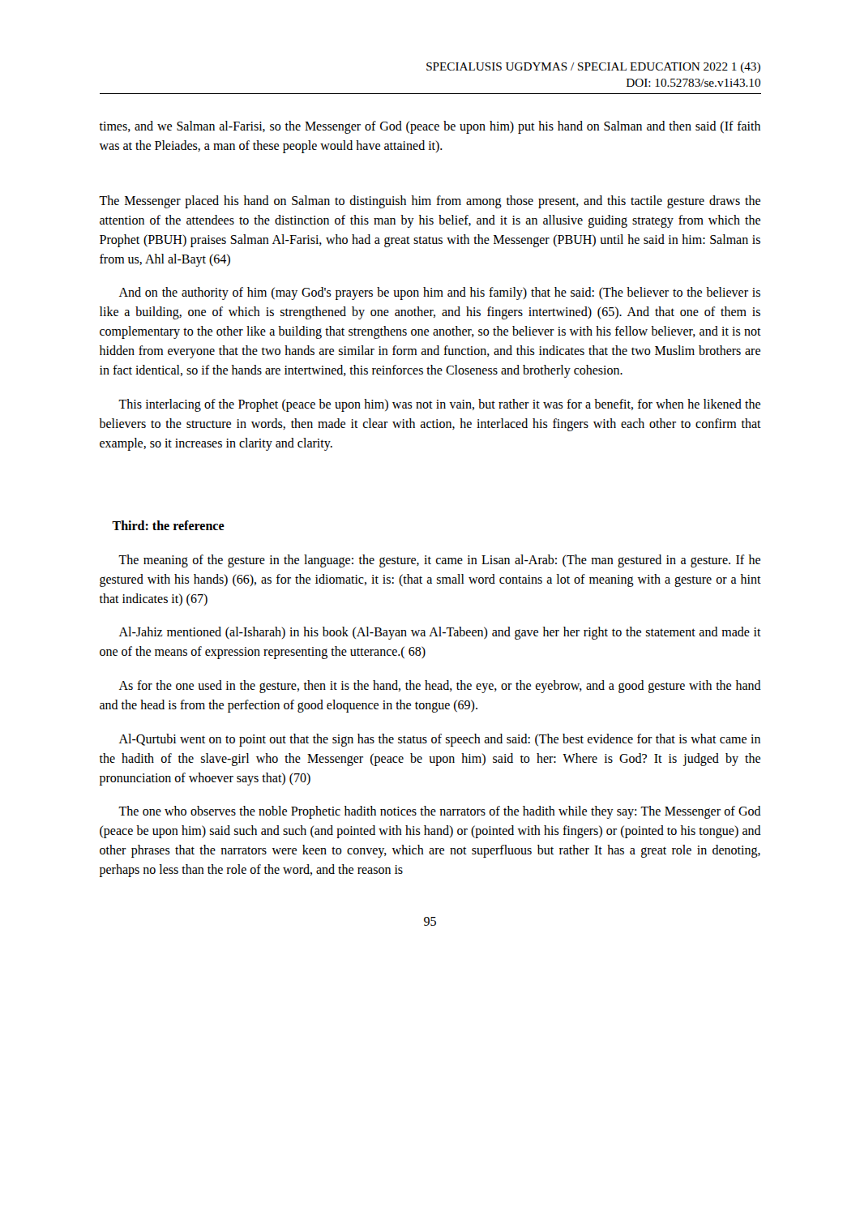SPECIALUSIS UGDYMAS / SPECIAL EDUCATION 2022 1 (43) DOI: 10.52783/se.v1i43.10
times, and we Salman al-Farisi, so the Messenger of God (peace be upon him) put his hand on Salman and then said (If faith was at the Pleiades, a man of these people would have attained it).
The Messenger placed his hand on Salman to distinguish him from among those present, and this tactile gesture draws the attention of the attendees to the distinction of this man by his belief, and it is an allusive guiding strategy from which the Prophet (PBUH) praises Salman Al-Farisi, who had a great status with the Messenger (PBUH) until he said in him: Salman is from us, Ahl al-Bayt (64)
And on the authority of him (may God's prayers be upon him and his family) that he said: (The believer to the believer is like a building, one of which is strengthened by one another, and his fingers intertwined) (65). And that one of them is complementary to the other like a building that strengthens one another, so the believer is with his fellow believer, and it is not hidden from everyone that the two hands are similar in form and function, and this indicates that the two Muslim brothers are in fact identical, so if the hands are intertwined, this reinforces the Closeness and brotherly cohesion.
This interlacing of the Prophet (peace be upon him) was not in vain, but rather it was for a benefit, for when he likened the believers to the structure in words, then made it clear with action, he interlaced his fingers with each other to confirm that example, so it increases in clarity and clarity.
Third: the reference
The meaning of the gesture in the language: the gesture, it came in Lisan al-Arab: (The man gestured in a gesture. If he gestured with his hands) (66), as for the idiomatic, it is: (that a small word contains a lot of meaning with a gesture or a hint that indicates it) (67)
Al-Jahiz mentioned (al-Isharah) in his book (Al-Bayan wa Al-Tabeen) and gave her her right to the statement and made it one of the means of expression representing the utterance.( 68)
As for the one used in the gesture, then it is the hand, the head, the eye, or the eyebrow, and a good gesture with the hand and the head is from the perfection of good eloquence in the tongue (69).
Al-Qurtubi went on to point out that the sign has the status of speech and said: (The best evidence for that is what came in the hadith of the slave-girl who the Messenger (peace be upon him) said to her: Where is God? It is judged by the pronunciation of whoever says that) (70)
The one who observes the noble Prophetic hadith notices the narrators of the hadith while they say: The Messenger of God (peace be upon him) said such and such (and pointed with his hand) or (pointed with his fingers) or (pointed to his tongue) and other phrases that the narrators were keen to convey, which are not superfluous but rather It has a great role in denoting, perhaps no less than the role of the word, and the reason is
95